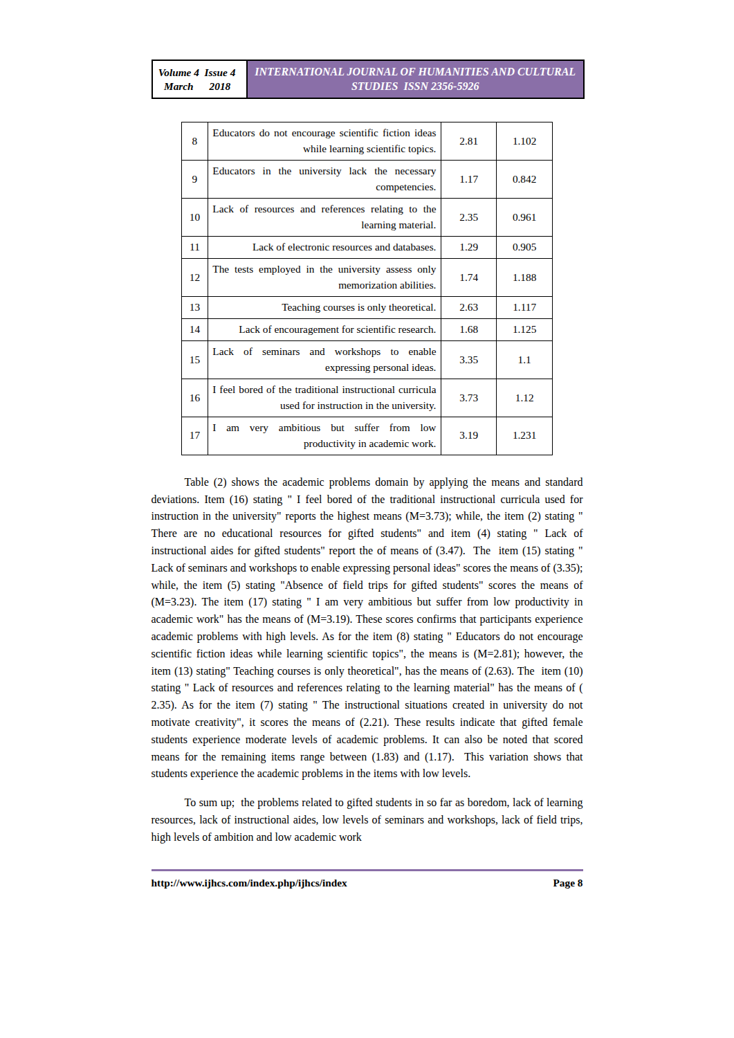Volume 4 Issue 4
March 2018
INTERNATIONAL JOURNAL OF HUMANITIES AND CULTURAL STUDIES ISSN 2356-5926
| 8 | Educators do not encourage scientific fiction ideas while learning scientific topics. | 2.81 | 1.102 |
| 9 | Educators in the university lack the necessary competencies. | 1.17 | 0.842 |
| 10 | Lack of resources and references relating to the learning material. | 2.35 | 0.961 |
| 11 | Lack of electronic resources and databases. | 1.29 | 0.905 |
| 12 | The tests employed in the university assess only memorization abilities. | 1.74 | 1.188 |
| 13 | Teaching courses is only theoretical. | 2.63 | 1.117 |
| 14 | Lack of encouragement for scientific research. | 1.68 | 1.125 |
| 15 | Lack of seminars and workshops to enable expressing personal ideas. | 3.35 | 1.1 |
| 16 | I feel bored of the traditional instructional curricula used for instruction in the university. | 3.73 | 1.12 |
| 17 | I am very ambitious but suffer from low productivity in academic work. | 3.19 | 1.231 |
Table (2) shows the academic problems domain by applying the means and standard deviations. Item (16) stating " I feel bored of the traditional instructional curricula used for instruction in the university" reports the highest means (M=3.73); while, the item (2) stating " There are no educational resources for gifted students" and item (4) stating " Lack of instructional aides for gifted students" report the of means of (3.47). The item (15) stating " Lack of seminars and workshops to enable expressing personal ideas" scores the means of (3.35); while, the item (5) stating "Absence of field trips for gifted students" scores the means of (M=3.23). The item (17) stating " I am very ambitious but suffer from low productivity in academic work" has the means of (M=3.19). These scores confirms that participants experience academic problems with high levels. As for the item (8) stating " Educators do not encourage scientific fiction ideas while learning scientific topics", the means is (M=2.81); however, the item (13) stating" Teaching courses is only theoretical", has the means of (2.63). The item (10) stating " Lack of resources and references relating to the learning material" has the means of ( 2.35). As for the item (7) stating " The instructional situations created in university do not motivate creativity", it scores the means of (2.21). These results indicate that gifted female students experience moderate levels of academic problems. It can also be noted that scored means for the remaining items range between (1.83) and (1.17). This variation shows that students experience the academic problems in the items with low levels.
To sum up; the problems related to gifted students in so far as boredom, lack of learning resources, lack of instructional aides, low levels of seminars and workshops, lack of field trips, high levels of ambition and low academic work
http://www.ijhcs.com/index.php/ijhcs/index
Page 8